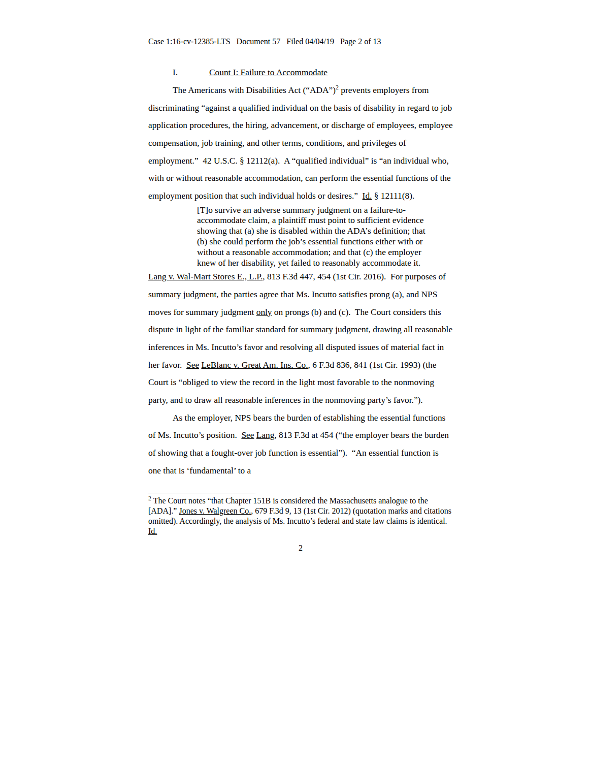Case 1:16-cv-12385-LTS Document 57 Filed 04/04/19 Page 2 of 13
I. Count I: Failure to Accommodate
The Americans with Disabilities Act (“ADA”)2 prevents employers from discriminating “against a qualified individual on the basis of disability in regard to job application procedures, the hiring, advancement, or discharge of employees, employee compensation, job training, and other terms, conditions, and privileges of employment.” 42 U.S.C. § 12112(a). A “qualified individual” is “an individual who, with or without reasonable accommodation, can perform the essential functions of the employment position that such individual holds or desires.” Id. § 12111(8).
[T]o survive an adverse summary judgment on a failure-to-accommodate claim, a plaintiff must point to sufficient evidence showing that (a) she is disabled within the ADA’s definition; that (b) she could perform the job’s essential functions either with or without a reasonable accommodation; and that (c) the employer knew of her disability, yet failed to reasonably accommodate it.
Lang v. Wal-Mart Stores E., L.P., 813 F.3d 447, 454 (1st Cir. 2016). For purposes of summary judgment, the parties agree that Ms. Incutto satisfies prong (a), and NPS moves for summary judgment only on prongs (b) and (c). The Court considers this dispute in light of the familiar standard for summary judgment, drawing all reasonable inferences in Ms. Incutto’s favor and resolving all disputed issues of material fact in her favor. See LeBlanc v. Great Am. Ins. Co., 6 F.3d 836, 841 (1st Cir. 1993) (the Court is “obliged to view the record in the light most favorable to the nonmoving party, and to draw all reasonable inferences in the nonmoving party’s favor.”).
As the employer, NPS bears the burden of establishing the essential functions of Ms. Incutto’s position. See Lang, 813 F.3d at 454 (“the employer bears the burden of showing that a fought-over job function is essential”). “An essential function is one that is ‘fundamental’ to a
2 The Court notes “that Chapter 151B is considered the Massachusetts analogue to the [ADA].” Jones v. Walgreen Co., 679 F.3d 9, 13 (1st Cir. 2012) (quotation marks and citations omitted). Accordingly, the analysis of Ms. Incutto’s federal and state law claims is identical. Id.
2